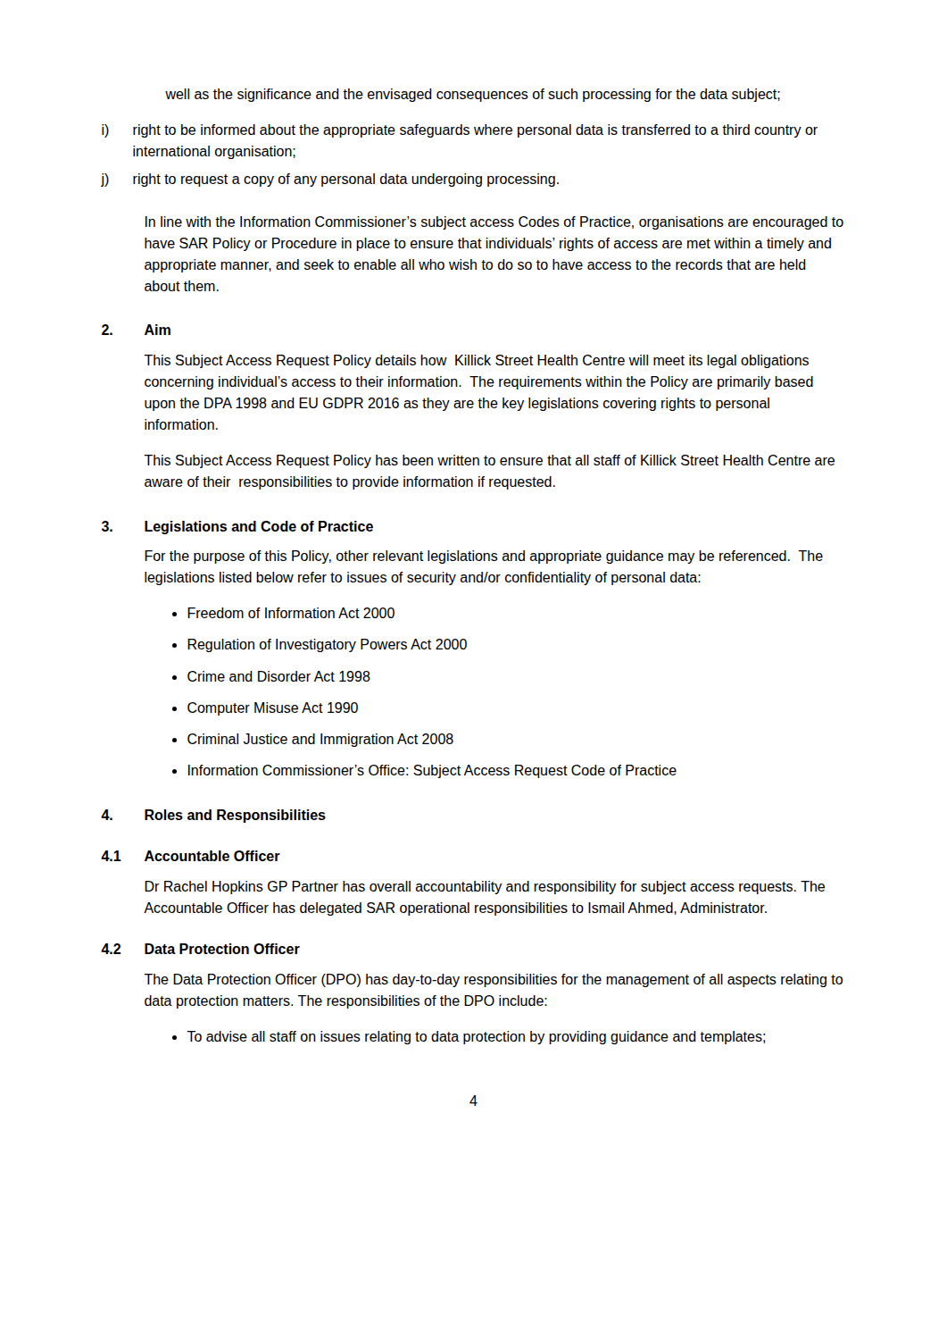well as the significance and the envisaged consequences of such processing for the data subject;
i) right to be informed about the appropriate safeguards where personal data is transferred to a third country or international organisation;
j) right to request a copy of any personal data undergoing processing.
In line with the Information Commissioner’s subject access Codes of Practice, organisations are encouraged to have SAR Policy or Procedure in place to ensure that individuals’ rights of access are met within a timely and appropriate manner, and seek to enable all who wish to do so to have access to the records that are held about them.
2. Aim
This Subject Access Request Policy details how Killick Street Health Centre will meet its legal obligations concerning individual’s access to their information. The requirements within the Policy are primarily based upon the DPA 1998 and EU GDPR 2016 as they are the key legislations covering rights to personal information.
This Subject Access Request Policy has been written to ensure that all staff of Killick Street Health Centre are aware of their responsibilities to provide information if requested.
3. Legislations and Code of Practice
For the purpose of this Policy, other relevant legislations and appropriate guidance may be referenced. The legislations listed below refer to issues of security and/or confidentiality of personal data:
Freedom of Information Act 2000
Regulation of Investigatory Powers Act 2000
Crime and Disorder Act 1998
Computer Misuse Act 1990
Criminal Justice and Immigration Act 2008
Information Commissioner’s Office: Subject Access Request Code of Practice
4. Roles and Responsibilities
4.1 Accountable Officer
Dr Rachel Hopkins GP Partner has overall accountability and responsibility for subject access requests. The Accountable Officer has delegated SAR operational responsibilities to Ismail Ahmed, Administrator.
4.2 Data Protection Officer
The Data Protection Officer (DPO) has day-to-day responsibilities for the management of all aspects relating to data protection matters. The responsibilities of the DPO include:
To advise all staff on issues relating to data protection by providing guidance and templates;
4